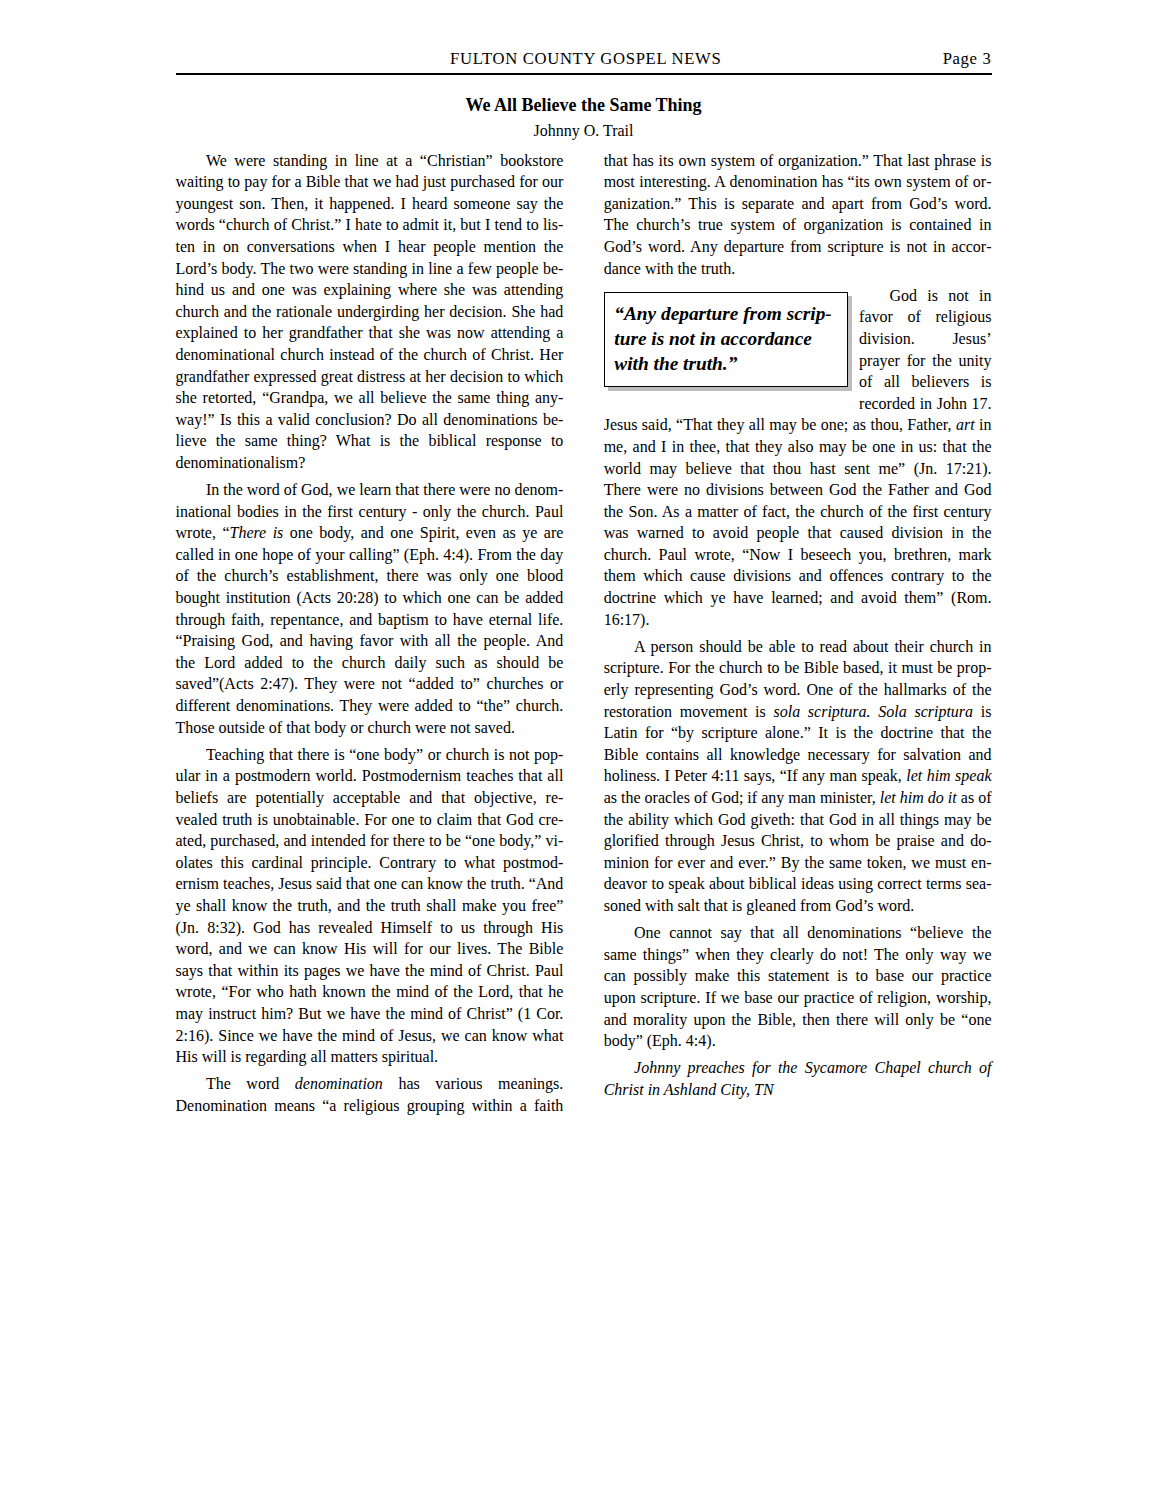FULTON COUNTY GOSPEL NEWS
Page 3
We All Believe the Same Thing
Johnny O. Trail
We were standing in line at a “Christian” bookstore waiting to pay for a Bible that we had just purchased for our youngest son. Then, it happened. I heard someone say the words “church of Christ.” I hate to admit it, but I tend to listen in on conversations when I hear people mention the Lord’s body. The two were standing in line a few people behind us and one was explaining where she was attending church and the rationale undergirding her decision. She had explained to her grandfather that she was now attending a denominational church instead of the church of Christ. Her grandfather expressed great distress at her decision to which she retorted, “Grandpa, we all believe the same thing anyway!” Is this a valid conclusion? Do all denominations believe the same thing? What is the biblical response to denominationalism?
In the word of God, we learn that there were no denominational bodies in the first century - only the church. Paul wrote, “There is one body, and one Spirit, even as ye are called in one hope of your calling” (Eph. 4:4). From the day of the church’s establishment, there was only one blood bought institution (Acts 20:28) to which one can be added through faith, repentance, and baptism to have eternal life. “Praising God, and having favor with all the people. And the Lord added to the church daily such as should be saved”(Acts 2:47). They were not “added to” churches or different denominations. They were added to “the” church. Those outside of that body or church were not saved.
Teaching that there is “one body” or church is not popular in a postmodern world. Postmodernism teaches that all beliefs are potentially acceptable and that objective, revealed truth is unobtainable. For one to claim that God created, purchased, and intended for there to be “one body,” violates this cardinal principle. Contrary to what postmodernism teaches, Jesus said that one can know the truth. “And ye shall know the truth, and the truth shall make you free” (Jn. 8:32). God has revealed Himself to us through His word, and we can know His will for our lives. The Bible says that within its pages we have the mind of Christ. Paul wrote, “For who hath known the mind of the Lord, that he may instruct him? But we have the mind of Christ” (1 Cor. 2:16). Since we have the mind of Jesus, we can know what His will is regarding all matters spiritual.
The word denomination has various meanings. Denomination means “a religious grouping within a faith that has its own system of organization.” That last phrase is most interesting. A denomination has “its own system of organization.” This is separate and apart from God’s word. The church’s true system of organization is contained in God’s word. Any departure from scripture is not in accordance with the truth.
“Any departure from scripture is not in accordance with the truth.”
God is not in favor of religious division. Jesus’ prayer for the unity of all believers is recorded in John 17. Jesus said, “That they all may be one; as thou, Father, art in me, and I in thee, that they also may be one in us: that the world may believe that thou hast sent me” (Jn. 17:21). There were no divisions between God the Father and God the Son. As a matter of fact, the church of the first century was warned to avoid people that caused division in the church. Paul wrote, “Now I beseech you, brethren, mark them which cause divisions and offences contrary to the doctrine which ye have learned; and avoid them” (Rom. 16:17).
A person should be able to read about their church in scripture. For the church to be Bible based, it must be properly representing God’s word. One of the hallmarks of the restoration movement is sola scriptura. Sola scriptura is Latin for “by scripture alone.” It is the doctrine that the Bible contains all knowledge necessary for salvation and holiness. I Peter 4:11 says, “If any man speak, let him speak as the oracles of God; if any man minister, let him do it as of the ability which God giveth: that God in all things may be glorified through Jesus Christ, to whom be praise and dominion for ever and ever.” By the same token, we must endeavor to speak about biblical ideas using correct terms seasoned with salt that is gleaned from God’s word.
One cannot say that all denominations “believe the same things” when they clearly do not! The only way we can possibly make this statement is to base our practice upon scripture. If we base our practice of religion, worship, and morality upon the Bible, then there will only be “one body” (Eph. 4:4).
Johnny preaches for the Sycamore Chapel church of Christ in Ashland City, TN